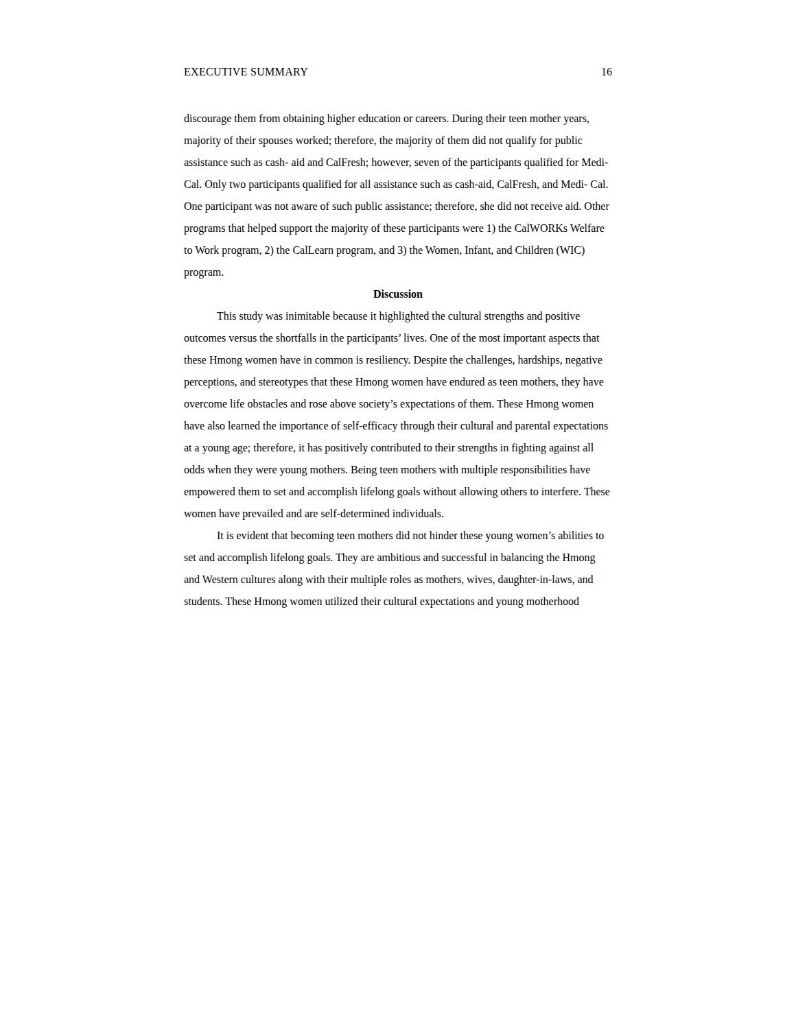EXECUTIVE SUMMARY 16
discourage them from obtaining higher education or careers. During their teen mother years, majority of their spouses worked; therefore, the majority of them did not qualify for public assistance such as cash- aid and CalFresh; however, seven of the participants qualified for Medi-Cal. Only two participants qualified for all assistance such as cash-aid, CalFresh, and Medi- Cal. One participant was not aware of such public assistance; therefore, she did not receive aid. Other programs that helped support the majority of these participants were 1) the CalWORKs Welfare to Work program, 2) the CalLearn program, and 3) the Women, Infant, and Children (WIC) program.
Discussion
This study was inimitable because it highlighted the cultural strengths and positive outcomes versus the shortfalls in the participants’ lives. One of the most important aspects that these Hmong women have in common is resiliency. Despite the challenges, hardships, negative perceptions, and stereotypes that these Hmong women have endured as teen mothers, they have overcome life obstacles and rose above society’s expectations of them. These Hmong women have also learned the importance of self-efficacy through their cultural and parental expectations at a young age; therefore, it has positively contributed to their strengths in fighting against all odds when they were young mothers. Being teen mothers with multiple responsibilities have empowered them to set and accomplish lifelong goals without allowing others to interfere. These women have prevailed and are self-determined individuals.
It is evident that becoming teen mothers did not hinder these young women’s abilities to set and accomplish lifelong goals. They are ambitious and successful in balancing the Hmong and Western cultures along with their multiple roles as mothers, wives, daughter-in-laws, and students. These Hmong women utilized their cultural expectations and young motherhood